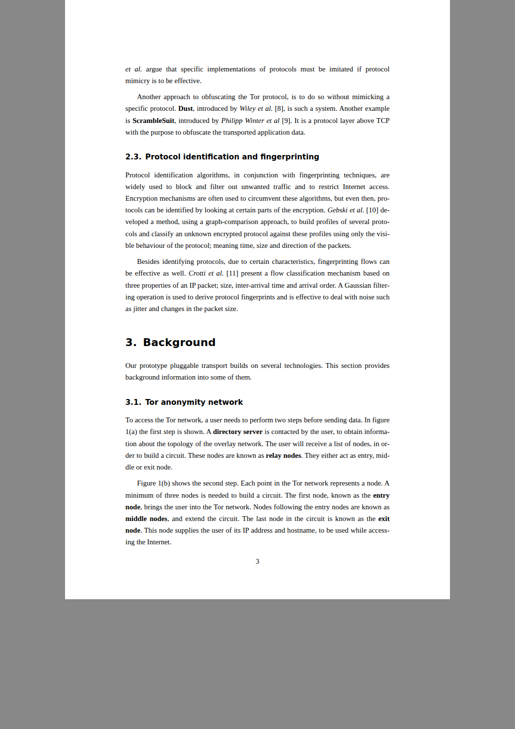et al. argue that specific implementations of protocols must be imitated if protocol mimicry is to be effective.
Another approach to obfuscating the Tor protocol, is to do so without mimicking a specific protocol. Dust, introduced by Wiley et al. [8], is such a system. Another example is ScrambleSuit, introduced by Philipp Winter et al [9]. It is a protocol layer above TCP with the purpose to obfuscate the transported application data.
2.3. Protocol identification and fingerprinting
Protocol identification algorithms, in conjunction with fingerprinting techniques, are widely used to block and filter out unwanted traffic and to restrict Internet access. Encryption mechanisms are often used to circumvent these algorithms, but even then, protocols can be identified by looking at certain parts of the encryption. Gebski et al. [10] developed a method, using a graph-comparison approach, to build profiles of several protocols and classify an unknown encrypted protocol against these profiles using only the visible behaviour of the protocol; meaning time, size and direction of the packets.
Besides identifying protocols, due to certain characteristics, fingerprinting flows can be effective as well. Crotti et al. [11] present a flow classification mechanism based on three properties of an IP packet; size, inter-arrival time and arrival order. A Gaussian filtering operation is used to derive protocol fingerprints and is effective to deal with noise such as jitter and changes in the packet size.
3. Background
Our prototype pluggable transport builds on several technologies. This section provides background information into some of them.
3.1. Tor anonymity network
To access the Tor network, a user needs to perform two steps before sending data. In figure 1(a) the first step is shown. A directory server is contacted by the user, to obtain information about the topology of the overlay network. The user will receive a list of nodes, in order to build a circuit. These nodes are known as relay nodes. They either act as entry, middle or exit node.
Figure 1(b) shows the second step. Each point in the Tor network represents a node. A minimum of three nodes is needed to build a circuit. The first node, known as the entry node, brings the user into the Tor network. Nodes following the entry nodes are known as middle nodes, and extend the circuit. The last node in the circuit is known as the exit node. This node supplies the user of its IP address and hostname, to be used while accessing the Internet.
3